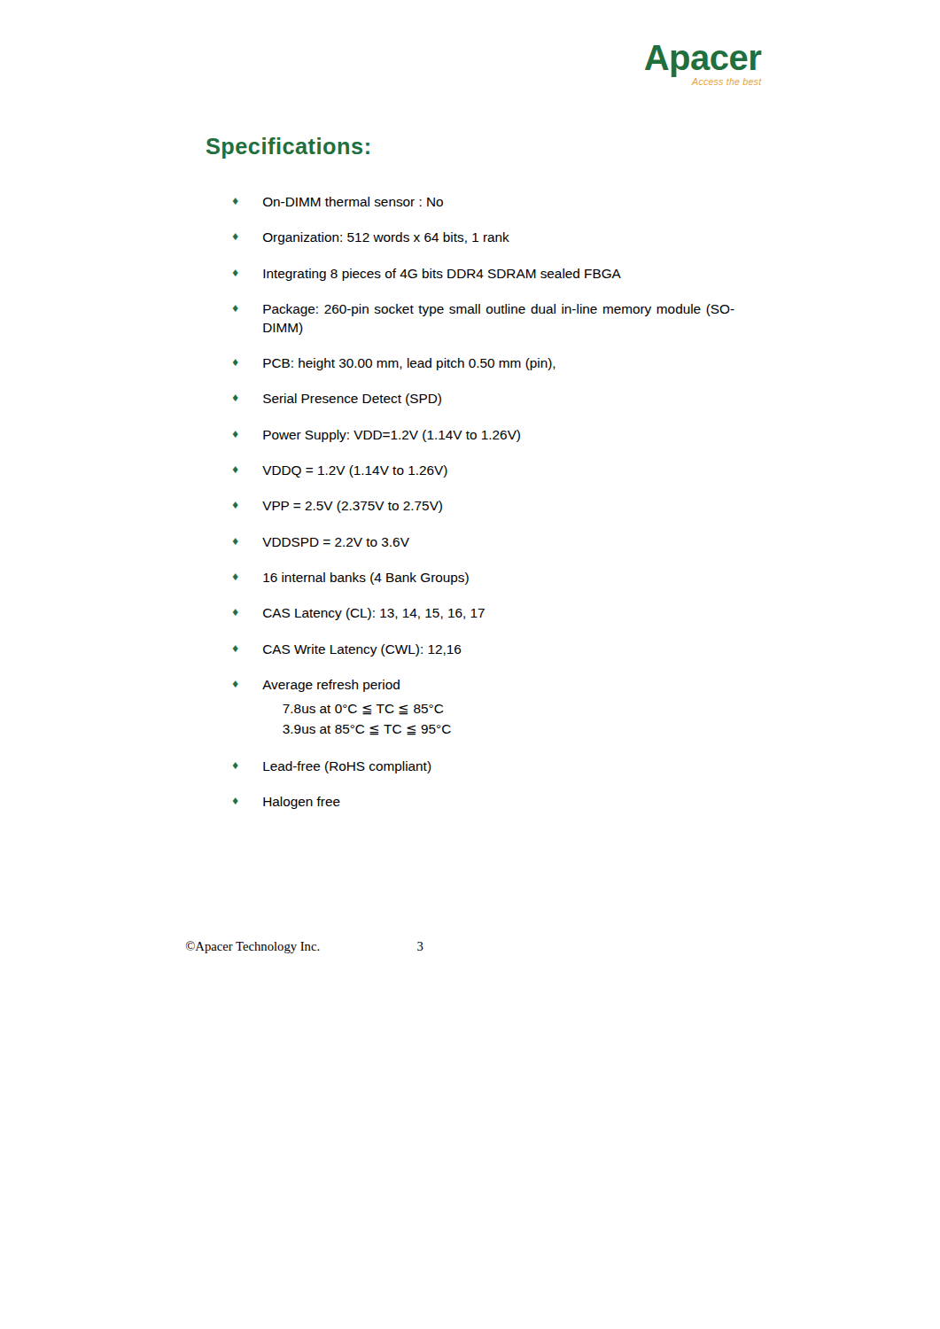Apacer
Access the best
Specifications:
On-DIMM thermal sensor : No
Organization: 512 words x 64 bits, 1 rank
Integrating 8 pieces of 4G bits DDR4 SDRAM sealed FBGA
Package: 260-pin socket type small outline dual in-line memory module (SO-DIMM)
PCB: height 30.00 mm, lead pitch 0.50 mm (pin),
Serial Presence Detect (SPD)
Power Supply: VDD=1.2V (1.14V to 1.26V)
VDDQ = 1.2V (1.14V to 1.26V)
VPP = 2.5V (2.375V to 2.75V)
VDDSPD = 2.2V to 3.6V
16 internal banks (4 Bank Groups)
CAS Latency (CL): 13, 14, 15, 16, 17
CAS Write Latency (CWL): 12,16
Average refresh period
7.8us at 0°C ≦ TC ≦ 85°C
3.9us at 85°C ≦ TC ≦ 95°C
Lead-free (RoHS compliant)
Halogen free
©Apacer Technology Inc. 3